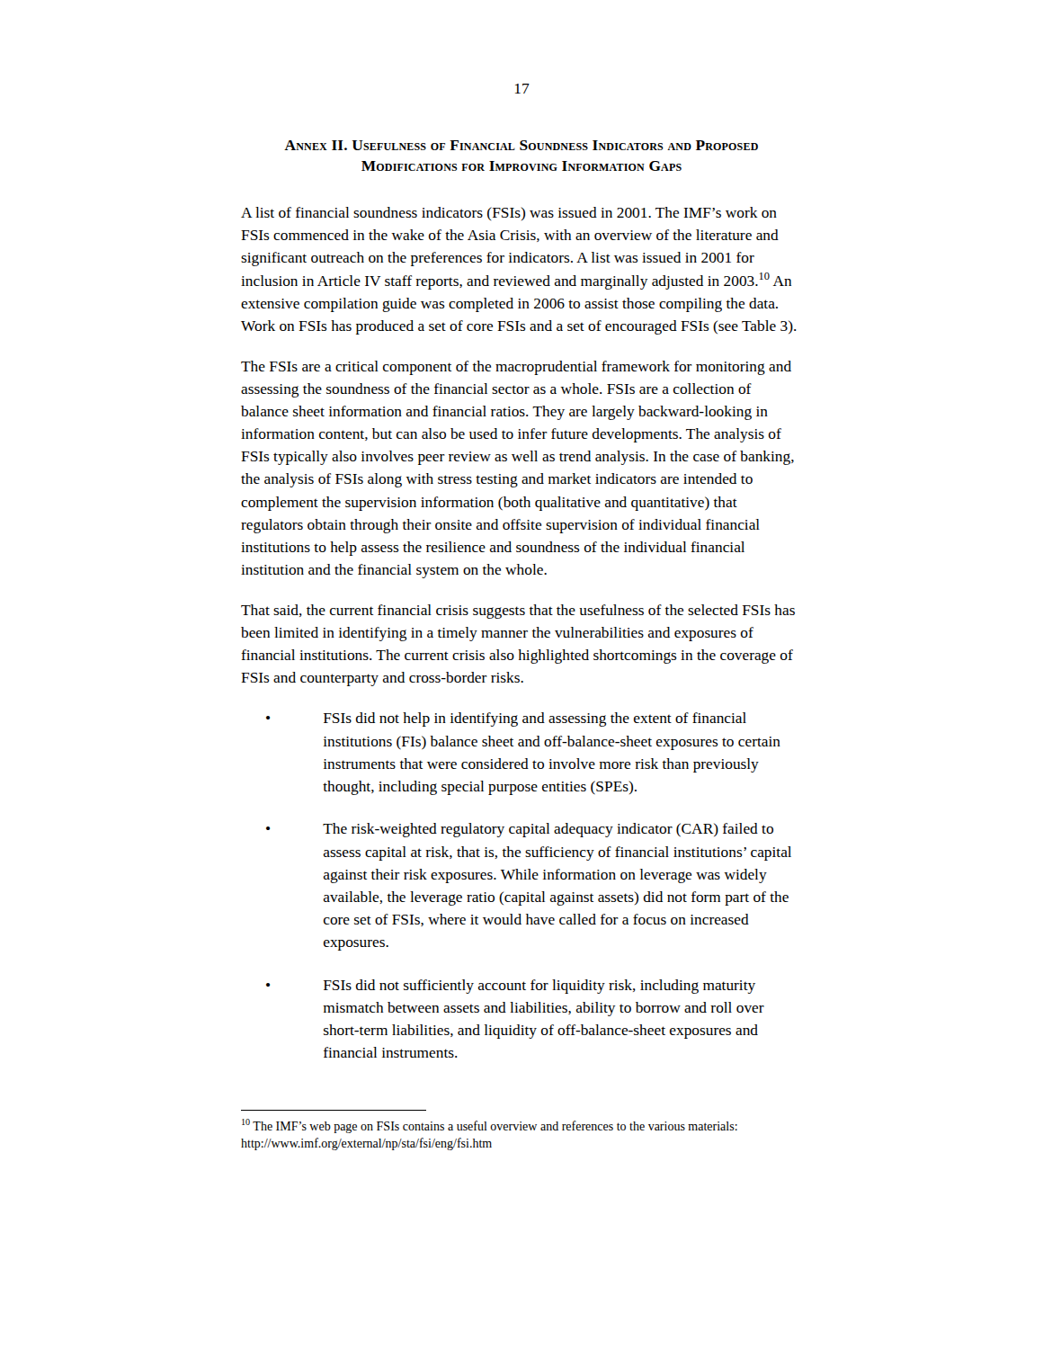17
Annex II. Usefulness of Financial Soundness Indicators and Proposed
Modifications for Improving Information Gaps
A list of financial soundness indicators (FSIs) was issued in 2001. The IMF’s work on FSIs commenced in the wake of the Asia Crisis, with an overview of the literature and significant outreach on the preferences for indicators. A list was issued in 2001 for inclusion in Article IV staff reports, and reviewed and marginally adjusted in 2003.10 An extensive compilation guide was completed in 2006 to assist those compiling the data. Work on FSIs has produced a set of core FSIs and a set of encouraged FSIs (see Table 3).
The FSIs are a critical component of the macroprudential framework for monitoring and assessing the soundness of the financial sector as a whole. FSIs are a collection of balance sheet information and financial ratios. They are largely backward-looking in information content, but can also be used to infer future developments. The analysis of FSIs typically also involves peer review as well as trend analysis. In the case of banking, the analysis of FSIs along with stress testing and market indicators are intended to complement the supervision information (both qualitative and quantitative) that regulators obtain through their onsite and offsite supervision of individual financial institutions to help assess the resilience and soundness of the individual financial institution and the financial system on the whole.
That said, the current financial crisis suggests that the usefulness of the selected FSIs has been limited in identifying in a timely manner the vulnerabilities and exposures of financial institutions. The current crisis also highlighted shortcomings in the coverage of FSIs and counterparty and cross-border risks.
FSIs did not help in identifying and assessing the extent of financial institutions (FIs) balance sheet and off-balance-sheet exposures to certain instruments that were considered to involve more risk than previously thought, including special purpose entities (SPEs).
The risk-weighted regulatory capital adequacy indicator (CAR) failed to assess capital at risk, that is, the sufficiency of financial institutions’ capital against their risk exposures. While information on leverage was widely available, the leverage ratio (capital against assets) did not form part of the core set of FSIs, where it would have called for a focus on increased exposures.
FSIs did not sufficiently account for liquidity risk, including maturity mismatch between assets and liabilities, ability to borrow and roll over short-term liabilities, and liquidity of off-balance-sheet exposures and financial instruments.
10 The IMF’s web page on FSIs contains a useful overview and references to the various materials: http://www.imf.org/external/np/sta/fsi/eng/fsi.htm